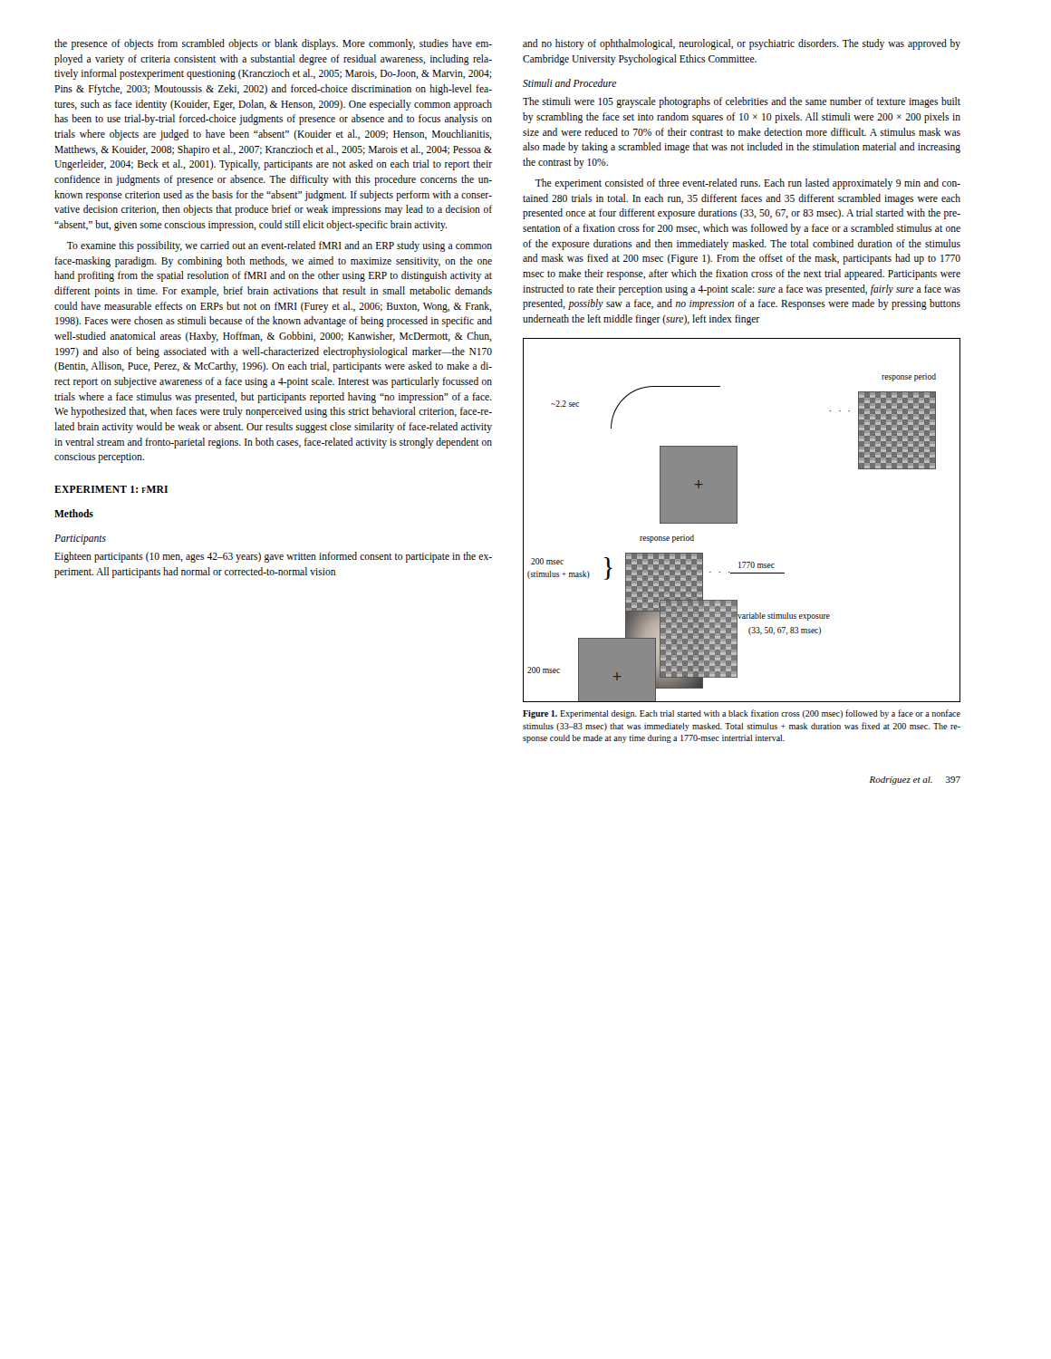the presence of objects from scrambled objects or blank displays. More commonly, studies have employed a variety of criteria consistent with a substantial degree of residual awareness, including relatively informal postexperiment questioning (Kranczioch et al., 2005; Marois, Do-Joon, & Marvin, 2004; Pins & Ffytche, 2003; Moutoussis & Zeki, 2002) and forced-choice discrimination on high-level features, such as face identity (Kouider, Eger, Dolan, & Henson, 2009). One especially common approach has been to use trial-by-trial forced-choice judgments of presence or absence and to focus analysis on trials where objects are judged to have been “absent” (Kouider et al., 2009; Henson, Mouchlianitis, Matthews, & Kouider, 2008; Shapiro et al., 2007; Kranczioch et al., 2005; Marois et al., 2004; Pessoa & Ungerleider, 2004; Beck et al., 2001). Typically, participants are not asked on each trial to report their confidence in judgments of presence or absence. The difficulty with this procedure concerns the unknown response criterion used as the basis for the “absent” judgment. If subjects perform with a conservative decision criterion, then objects that produce brief or weak impressions may lead to a decision of “absent,” but, given some conscious impression, could still elicit object-specific brain activity.
To examine this possibility, we carried out an event-related fMRI and an ERP study using a common face-masking paradigm. By combining both methods, we aimed to maximize sensitivity, on the one hand profiting from the spatial resolution of fMRI and on the other using ERP to distinguish activity at different points in time. For example, brief brain activations that result in small metabolic demands could have measurable effects on ERPs but not on fMRI (Furey et al., 2006; Buxton, Wong, & Frank, 1998). Faces were chosen as stimuli because of the known advantage of being processed in specific and well-studied anatomical areas (Haxby, Hoffman, & Gobbini, 2000; Kanwisher, McDermott, & Chun, 1997) and also of being associated with a well-characterized electrophysiological marker—the N170 (Bentin, Allison, Puce, Perez, & McCarthy, 1996). On each trial, participants were asked to make a direct report on subjective awareness of a face using a 4-point scale. Interest was particularly focussed on trials where a face stimulus was presented, but participants reported having “no impression” of a face. We hypothesized that, when faces were truly nonperceived using this strict behavioral criterion, face-related brain activity would be weak or absent. Our results suggest close similarity of face-related activity in ventral stream and fronto-parietal regions. In both cases, face-related activity is strongly dependent on conscious perception.
EXPERIMENT 1: fMRI
Methods
Participants
Eighteen participants (10 men, ages 42–63 years) gave written informed consent to participate in the experiment. All participants had normal or corrected-to-normal vision
and no history of ophthalmological, neurological, or psychiatric disorders. The study was approved by Cambridge University Psychological Ethics Committee.
Stimuli and Procedure
The stimuli were 105 grayscale photographs of celebrities and the same number of texture images built by scrambling the face set into random squares of 10 × 10 pixels. All stimuli were 200 × 200 pixels in size and were reduced to 70% of their contrast to make detection more difficult. A stimulus mask was also made by taking a scrambled image that was not included in the stimulation material and increasing the contrast by 10%.
The experiment consisted of three event-related runs. Each run lasted approximately 9 min and contained 280 trials in total. In each run, 35 different faces and 35 different scrambled images were each presented once at four different exposure durations (33, 50, 67, or 83 msec). A trial started with the presentation of a fixation cross for 200 msec, which was followed by a face or a scrambled stimulus at one of the exposure durations and then immediately masked. The total combined duration of the stimulus and mask was fixed at 200 msec (Figure 1). From the offset of the mask, participants had up to 1770 msec to make their response, after which the fixation cross of the next trial appeared. Participants were instructed to rate their perception using a 4-point scale: sure a face was presented, fairly sure a face was presented, possibly saw a face, and no impression of a face. Responses were made by pressing buttons underneath the left middle finger (sure), left index finger
· · ·
response period
~2.2 sec
+
response period
200 msec
(stimulus + mask)
}
· · ·
1770 msec
variable stimulus exposure
(33, 50, 67, 83 msec)
+
200 msec
Figure 1. Experimental design. Each trial started with a black fixation cross (200 msec) followed by a face or a nonface stimulus (33–83 msec) that was immediately masked. Total stimulus + mask duration was fixed at 200 msec. The response could be made at any time during a 1770-msec intertrial interval.
Rodríguez et al. 397